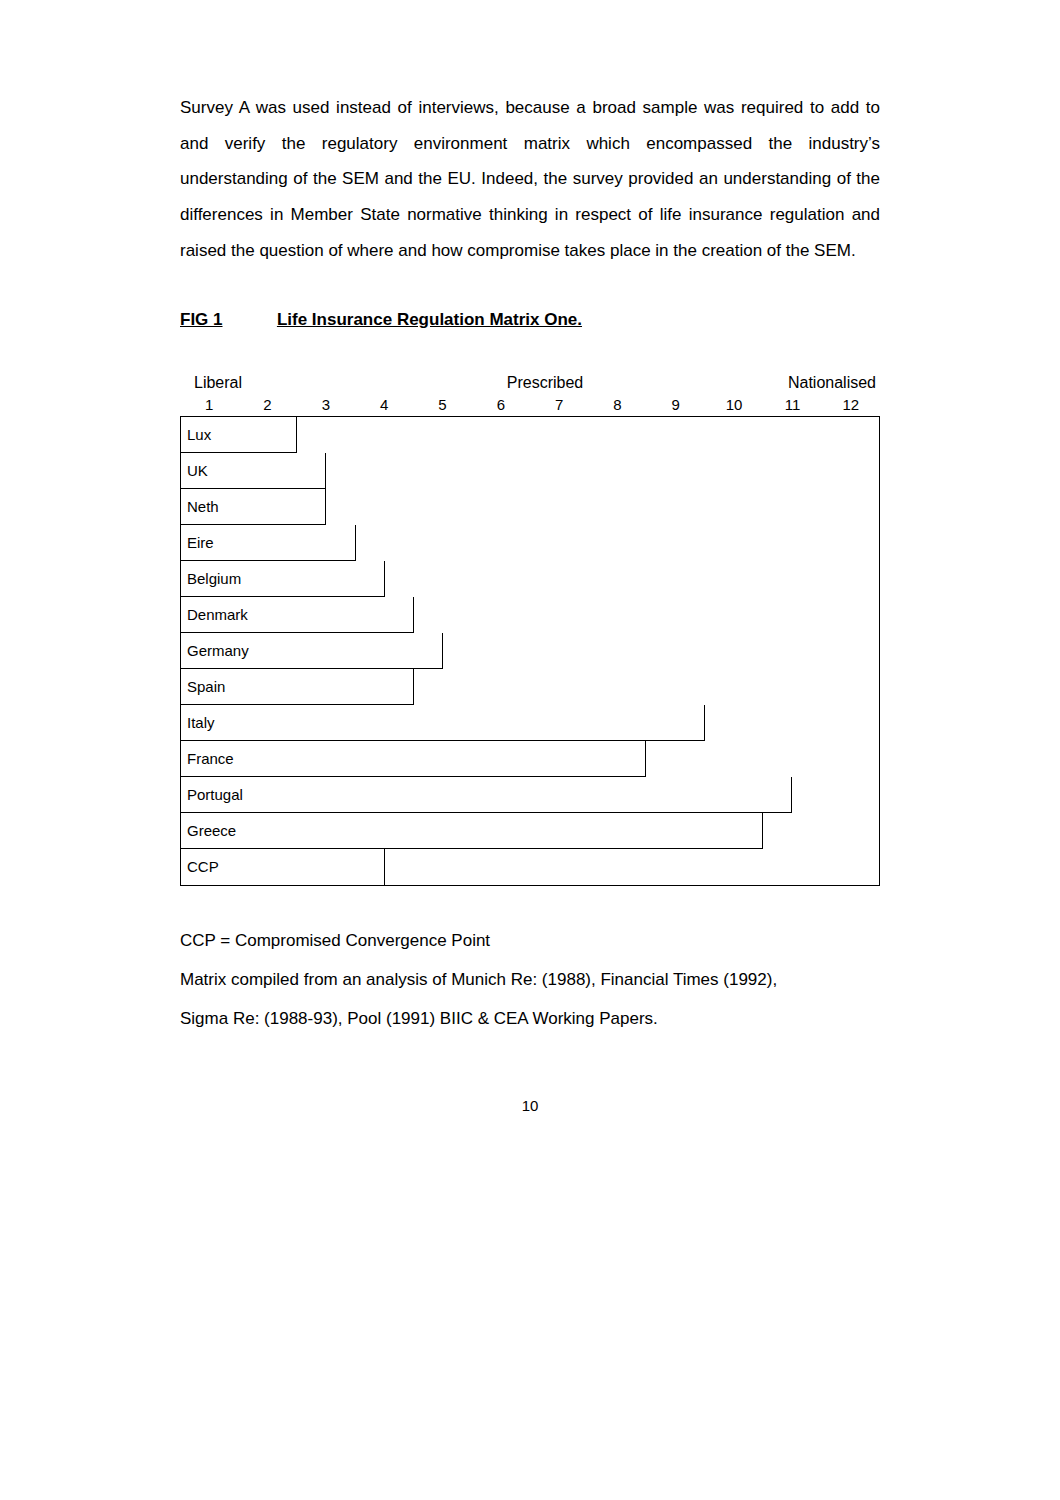Survey A was used instead of interviews, because a broad sample was required to add to and verify the regulatory environment matrix which encompassed the industry’s understanding of the SEM and the EU. Indeed, the survey provided an understanding of the differences in Member State normative thinking in respect of life insurance regulation and raised the question of where and how compromise takes place in the creation of the SEM.
FIG 1 Life Insurance Regulation Matrix One.
Liberal Prescribed Nationalised
123456 789101112
Lux
UK
Neth
Eire
Belgium
Denmark
Germany
Spain
Italy
France
Portugal
Greece
CCP
CCP = Compromised Convergence Point
Matrix compiled from an analysis of Munich Re: (1988), Financial Times (1992),
Sigma Re: (1988-93), Pool (1991) BIIC & CEA Working Papers.
10